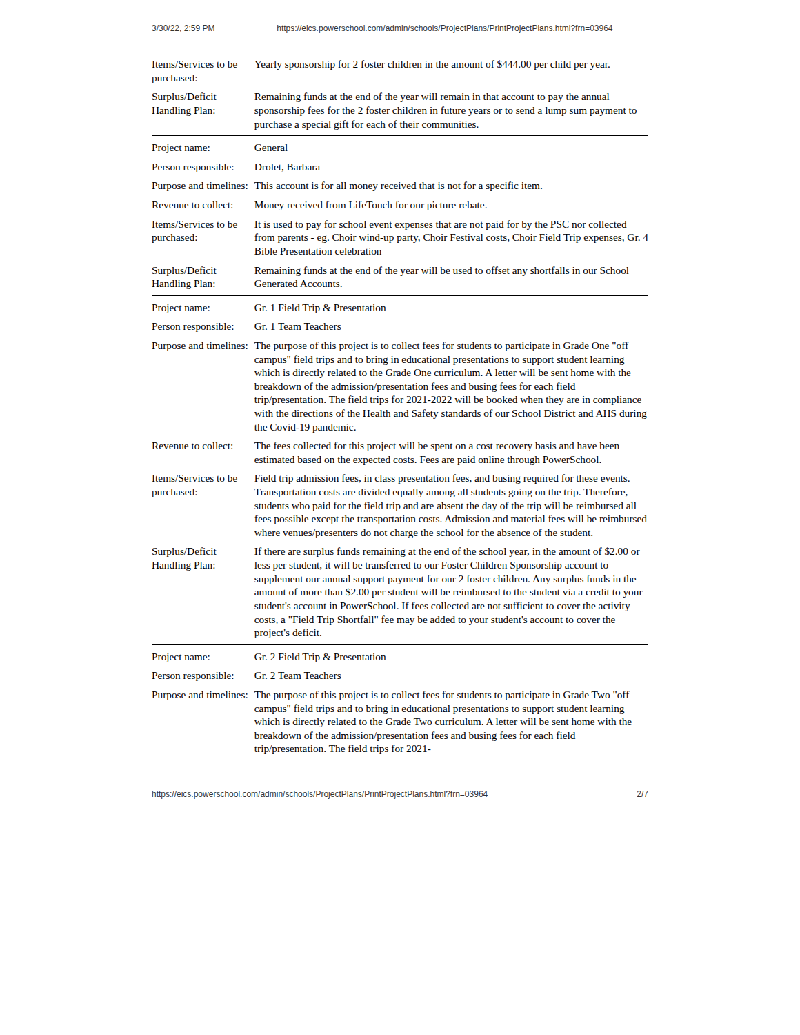3/30/22, 2:59 PM
https://eics.powerschool.com/admin/schools/ProjectPlans/PrintProjectPlans.html?frn=03964
| Items/Services to be purchased: | Yearly sponsorship for 2 foster children in the amount of $444.00 per child per year. |
| Surplus/Deficit Handling Plan: | Remaining funds at the end of the year will remain in that account to pay the annual sponsorship fees for the 2 foster children in future years or to send a lump sum payment to purchase a special gift for each of their communities. |
| Project name: | General |
| Person responsible: | Drolet, Barbara |
| Purpose and timelines: | This account is for all money received that is not for a specific item. |
| Revenue to collect: | Money received from LifeTouch for our picture rebate. |
| Items/Services to be purchased: | It is used to pay for school event expenses that are not paid for by the PSC nor collected from parents - eg. Choir wind-up party, Choir Festival costs, Choir Field Trip expenses, Gr. 4 Bible Presentation celebration |
| Surplus/Deficit Handling Plan: | Remaining funds at the end of the year will be used to offset any shortfalls in our School Generated Accounts. |
| Project name: | Gr. 1 Field Trip & Presentation |
| Person responsible: | Gr. 1 Team Teachers |
| Purpose and timelines: | The purpose of this project is to collect fees for students to participate in Grade One "off campus" field trips and to bring in educational presentations to support student learning which is directly related to the Grade One curriculum. A letter will be sent home with the breakdown of the admission/presentation fees and busing fees for each field trip/presentation. The field trips for 2021-2022 will be booked when they are in compliance with the directions of the Health and Safety standards of our School District and AHS during the Covid-19 pandemic. |
| Revenue to collect: | The fees collected for this project will be spent on a cost recovery basis and have been estimated based on the expected costs. Fees are paid online through PowerSchool. |
| Items/Services to be purchased: | Field trip admission fees, in class presentation fees, and busing required for these events. Transportation costs are divided equally among all students going on the trip. Therefore, students who paid for the field trip and are absent the day of the trip will be reimbursed all fees possible except the transportation costs. Admission and material fees will be reimbursed where venues/presenters do not charge the school for the absence of the student. |
| Surplus/Deficit Handling Plan: | If there are surplus funds remaining at the end of the school year, in the amount of $2.00 or less per student, it will be transferred to our Foster Children Sponsorship account to supplement our annual support payment for our 2 foster children. Any surplus funds in the amount of more than $2.00 per student will be reimbursed to the student via a credit to your student's account in PowerSchool. If fees collected are not sufficient to cover the activity costs, a "Field Trip Shortfall" fee may be added to your student's account to cover the project's deficit. |
| Project name: | Gr. 2 Field Trip & Presentation |
| Person responsible: | Gr. 2 Team Teachers |
| Purpose and timelines: | The purpose of this project is to collect fees for students to participate in Grade Two "off campus" field trips and to bring in educational presentations to support student learning which is directly related to the Grade Two curriculum. A letter will be sent home with the breakdown of the admission/presentation fees and busing fees for each field trip/presentation. The field trips for 2021- |
https://eics.powerschool.com/admin/schools/ProjectPlans/PrintProjectPlans.html?frn=03964
2/7